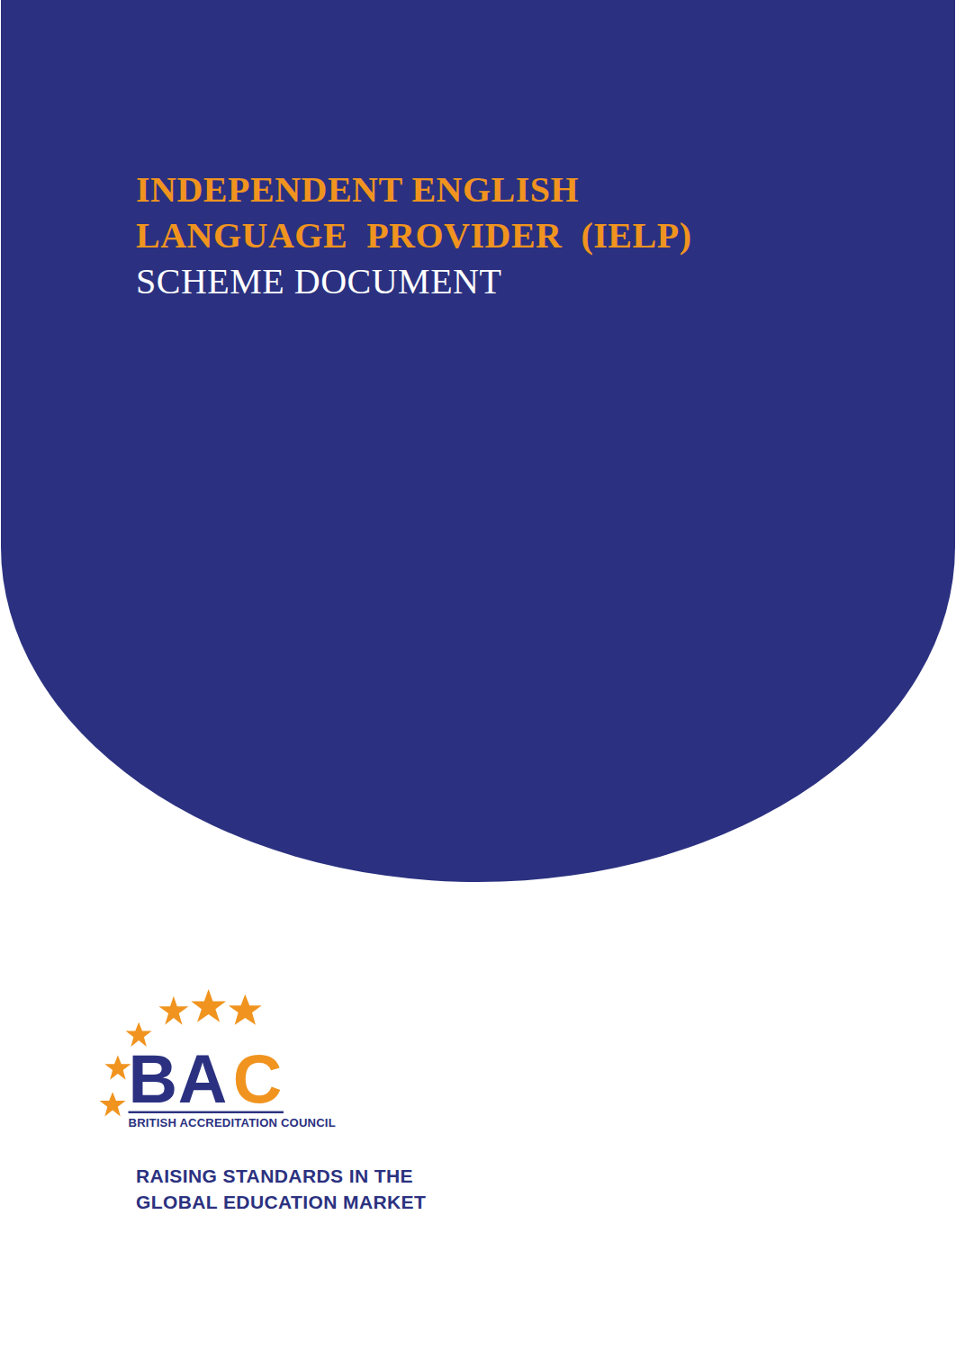Independent English Language Provider (IELP) Scheme Document
B A C BRITISH ACCREDITATION COUNCIL
RAISING STANDARDS IN THE
GLOBAL EDUCATION MARKET